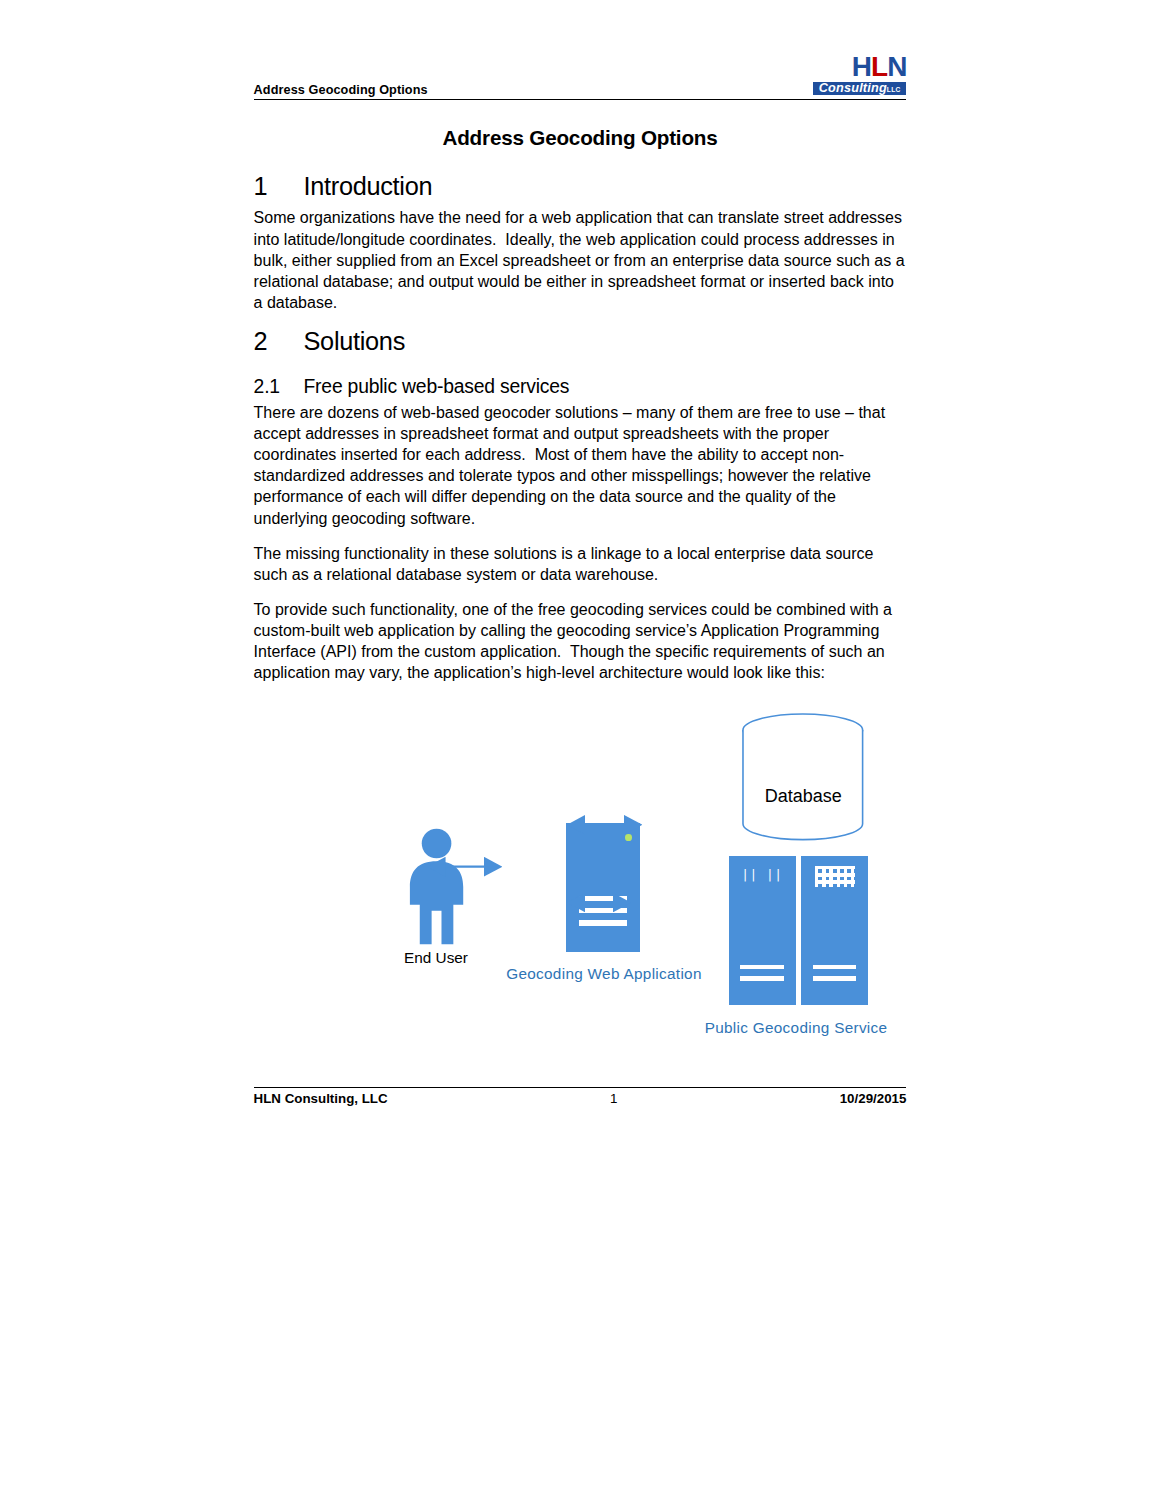Address Geocoding Options
HLN ConsultingLLC
Address Geocoding Options
1 Introduction
Some organizations have the need for a web application that can translate street addresses into latitude/longitude coordinates. Ideally, the web application could process addresses in bulk, either supplied from an Excel spreadsheet or from an enterprise data source such as a relational database; and output would be either in spreadsheet format or inserted back into a database.
2 Solutions
2.1 Free public web-based services
There are dozens of web-based geocoder solutions – many of them are free to use – that accept addresses in spreadsheet format and output spreadsheets with the proper coordinates inserted for each address. Most of them have the ability to accept non-standardized addresses and tolerate typos and other misspellings; however the relative performance of each will differ depending on the data source and the quality of the underlying geocoding software.
The missing functionality in these solutions is a linkage to a local enterprise data source such as a relational database system or data warehouse.
To provide such functionality, one of the free geocoding services could be combined with a custom-built web application by calling the geocoding service’s Application Programming Interface (API) from the custom application. Though the specific requirements of such an application may vary, the application’s high-level architecture would look like this:
Database
End User
Geocoding Web Application
|| ||
Public Geocoding Service
HLN Consulting, LLC
1
10/29/2015